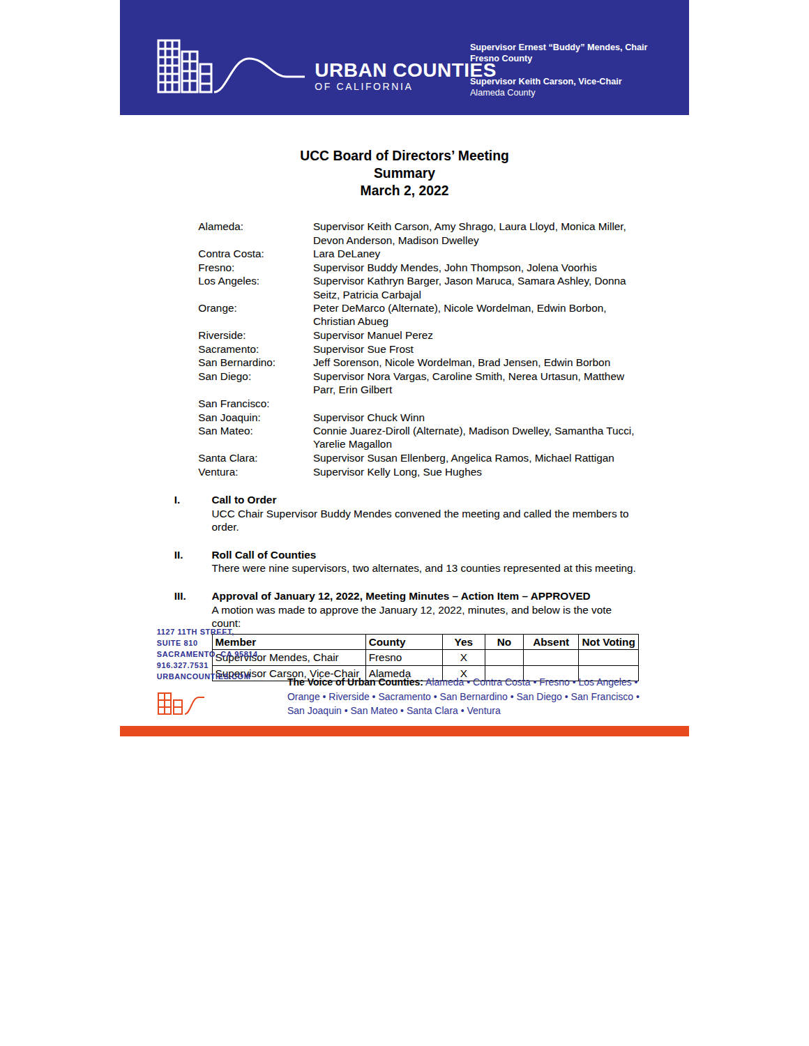URBAN COUNTIES OF CALIFORNIA
Supervisor Ernest “Buddy” Mendes, Chair
Fresno County
Supervisor Keith Carson, Vice-Chair
Alameda County
UCC Board of Directors’ Meeting Summary March 2, 2022
| Alameda: | Supervisor Keith Carson, Amy Shrago, Laura Lloyd, Monica Miller, Devon Anderson, Madison Dwelley |
| Contra Costa: | Lara DeLaney |
| Fresno: | Supervisor Buddy Mendes, John Thompson, Jolena Voorhis |
| Los Angeles: | Supervisor Kathryn Barger, Jason Maruca, Samara Ashley, Donna Seitz, Patricia Carbajal |
| Orange: | Peter DeMarco (Alternate), Nicole Wordelman, Edwin Borbon, Christian Abueg |
| Riverside: | Supervisor Manuel Perez |
| Sacramento: | Supervisor Sue Frost |
| San Bernardino: | Jeff Sorenson, Nicole Wordelman, Brad Jensen, Edwin Borbon |
| San Diego: | Supervisor Nora Vargas, Caroline Smith, Nerea Urtasun, Matthew Parr, Erin Gilbert |
| San Francisco: | |
| San Joaquin: | Supervisor Chuck Winn |
| San Mateo: | Connie Juarez-Diroll (Alternate), Madison Dwelley, Samantha Tucci, Yarelie Magallon |
| Santa Clara: | Supervisor Susan Ellenberg, Angelica Ramos, Michael Rattigan |
| Ventura: | Supervisor Kelly Long, Sue Hughes |
I.
Call to Order
UCC Chair Supervisor Buddy Mendes convened the meeting and called the members to order.
II.
Roll Call of Counties
There were nine supervisors, two alternates, and 13 counties represented at this meeting.
III.
Approval of January 12, 2022, Meeting Minutes – Action Item – APPROVED
A motion was made to approve the January 12, 2022, minutes, and below is the vote count:
| Member | County | Yes | No | Absent | Not Voting |
| --- | --- | --- | --- | --- | --- |
| Supervisor Mendes, Chair | Fresno | X | | | |
| Supervisor Carson, Vice-Chair | Alameda | X | | | |
1127 11TH STREET,
SUITE 810
SACRAMENTO, CA 95814
916.327.7531
URBANCOUNTIES.COM
The Voice of Urban Counties: Alameda • Contra Costa • Fresno • Los Angeles • Orange • Riverside • Sacramento • San Bernardino • San Diego • San Francisco • San Joaquin • San Mateo • Santa Clara • Ventura